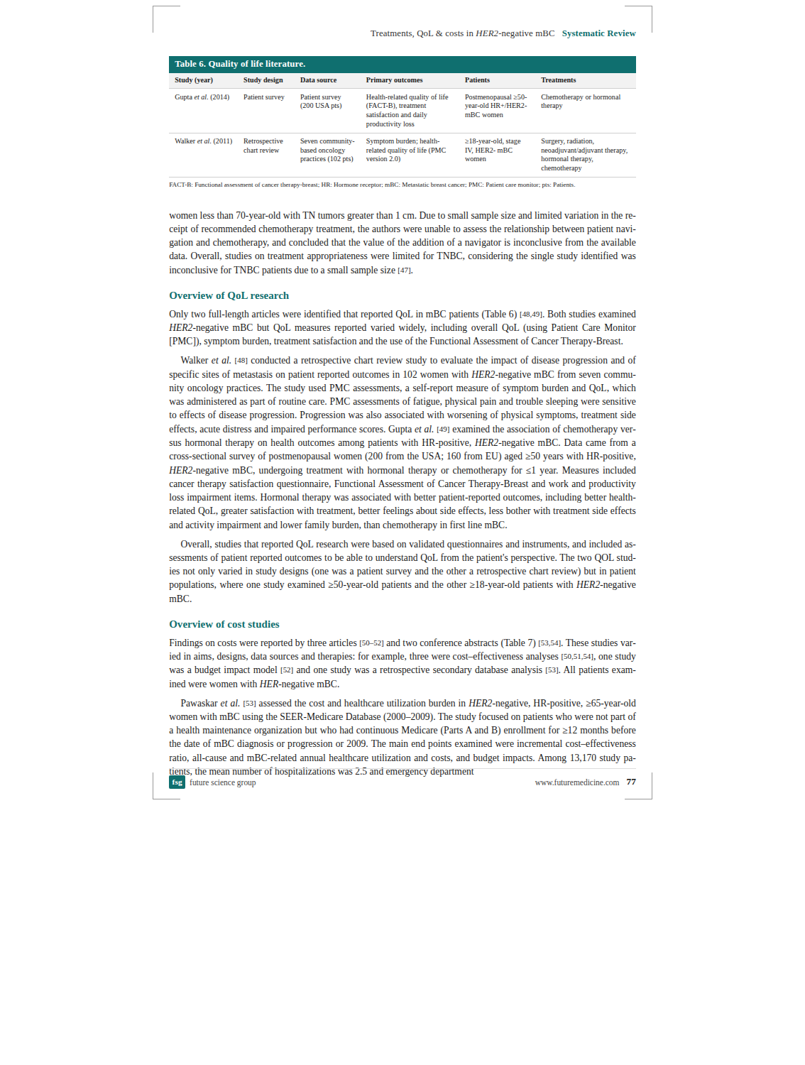Treatments, QoL & costs in HER2-negative mBC Systematic Review
Table 6. Quality of life literature.
| Study (year) | Study design | Data source | Primary outcomes | Patients | Treatments |
| --- | --- | --- | --- | --- | --- |
| Gupta et al. (2014) | Patient survey | Patient survey (200 USA pts) | Health-related quality of life (FACT-B), treatment satisfaction and daily productivity loss | Postmenopausal ≥50-year-old HR+/HER2- mBC women | Chemotherapy or hormonal therapy |
| Walker et al. (2011) | Retrospective chart review | Seven community-based oncology practices (102 pts) | Symptom burden; health-related quality of life (PMC version 2.0) | ≥18-year-old, stage IV, HER2- mBC women | Surgery, radiation, neoadjuvant/adjuvant therapy, hormonal therapy, chemotherapy |
FACT-B: Functional assessment of cancer therapy-breast; HR: Hormone receptor; mBC: Metastatic breast cancer; PMC: Patient care monitor; pts: Patients.
women less than 70-year-old with TN tumors greater than 1 cm. Due to small sample size and limited variation in the receipt of recommended chemotherapy treatment, the authors were unable to assess the relationship between patient navigation and chemotherapy, and concluded that the value of the addition of a navigator is inconclusive from the available data. Overall, studies on treatment appropriateness were limited for TNBC, considering the single study identified was inconclusive for TNBC patients due to a small sample size [47].
Overview of QoL research
Only two full-length articles were identified that reported QoL in mBC patients (Table 6) [48,49]. Both studies examined HER2-negative mBC but QoL measures reported varied widely, including overall QoL (using Patient Care Monitor [PMC]), symptom burden, treatment satisfaction and the use of the Functional Assessment of Cancer Therapy-Breast.
Walker et al. [48] conducted a retrospective chart review study to evaluate the impact of disease progression and of specific sites of metastasis on patient reported outcomes in 102 women with HER2-negative mBC from seven community oncology practices. The study used PMC assessments, a self-report measure of symptom burden and QoL, which was administered as part of routine care. PMC assessments of fatigue, physical pain and trouble sleeping were sensitive to effects of disease progression. Progression was also associated with worsening of physical symptoms, treatment side effects, acute distress and impaired performance scores. Gupta et al. [49] examined the association of chemotherapy versus hormonal therapy on health outcomes among patients with HR-positive, HER2-negative mBC. Data came from a cross-sectional survey of postmenopausal women (200 from the USA; 160 from EU) aged ≥50 years with HR-positive, HER2-negative mBC, undergoing treatment with hormonal therapy or chemotherapy for ≤1 year. Measures included cancer therapy satisfaction questionnaire, Functional Assessment of Cancer Therapy-Breast and work and productivity loss impairment items. Hormonal therapy was associated with better patient-reported outcomes, including better health-related QoL, greater satisfaction with treatment, better feelings about side effects, less bother with treatment side effects and activity impairment and lower family burden, than chemotherapy in first line mBC.
Overall, studies that reported QoL research were based on validated questionnaires and instruments, and included assessments of patient reported outcomes to be able to understand QoL from the patient's perspective. The two QOL studies not only varied in study designs (one was a patient survey and the other a retrospective chart review) but in patient populations, where one study examined ≥50-year-old patients and the other ≥18-year-old patients with HER2-negative mBC.
Overview of cost studies
Findings on costs were reported by three articles [50–52] and two conference abstracts (Table 7) [53,54]. These studies varied in aims, designs, data sources and therapies: for example, three were cost–effectiveness analyses [50,51,54], one study was a budget impact model [52] and one study was a retrospective secondary database analysis [53]. All patients examined were women with HER-negative mBC.
Pawaskar et al. [53] assessed the cost and healthcare utilization burden in HER2-negative, HR-positive, ≥65-year-old women with mBC using the SEER-Medicare Database (2000–2009). The study focused on patients who were not part of a health maintenance organization but who had continuous Medicare (Parts A and B) enrollment for ≥12 months before the date of mBC diagnosis or progression or 2009. The main end points examined were incremental cost–effectiveness ratio, all-cause and mBC-related annual healthcare utilization and costs, and budget impacts. Among 13,170 study patients, the mean number of hospitalizations was 2.5 and emergency department
fsg future science group
www.futuremedicine.com 77